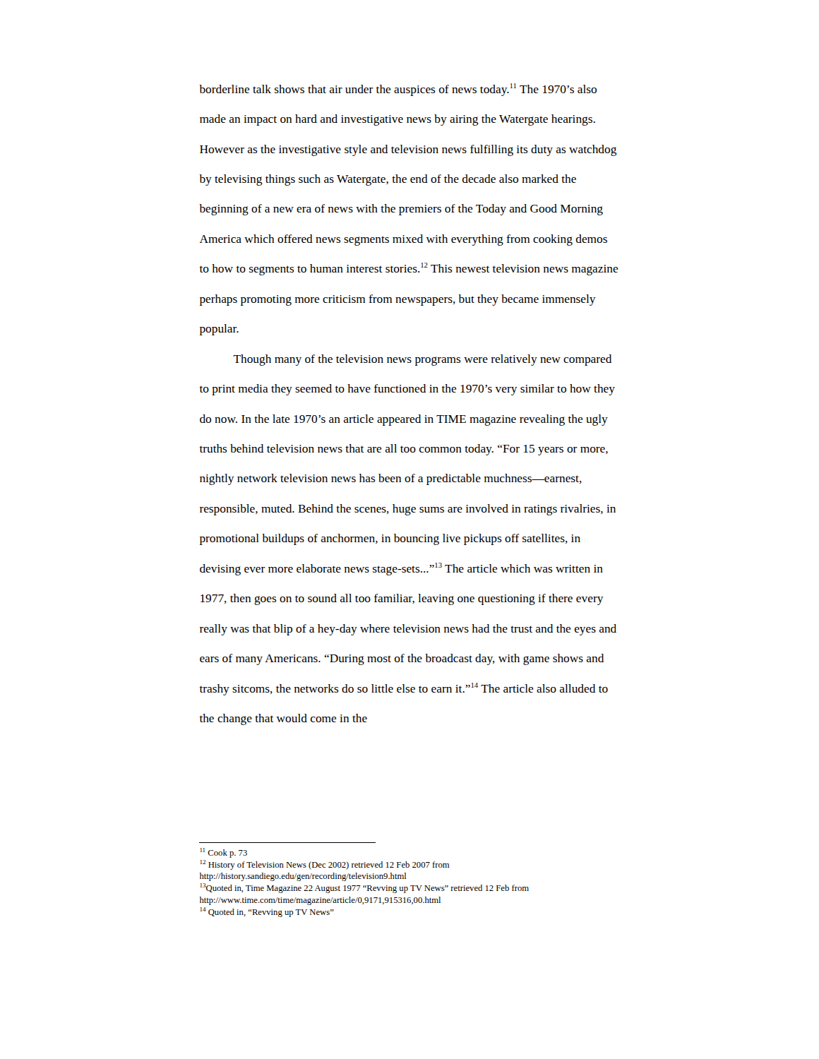borderline talk shows that air under the auspices of news today.11 The 1970’s also made an impact on hard and investigative news by airing the Watergate hearings. However as the investigative style and television news fulfilling its duty as watchdog by televising things such as Watergate, the end of the decade also marked the beginning of a new era of news with the premiers of the Today and Good Morning America which offered news segments mixed with everything from cooking demos to how to segments to human interest stories.12 This newest television news magazine perhaps promoting more criticism from newspapers, but they became immensely popular.
Though many of the television news programs were relatively new compared to print media they seemed to have functioned in the 1970’s very similar to how they do now. In the late 1970’s an article appeared in TIME magazine revealing the ugly truths behind television news that are all too common today. “For 15 years or more, nightly network television news has been of a predictable muchness—earnest, responsible, muted. Behind the scenes, huge sums are involved in ratings rivalries, in promotional buildups of anchormen, in bouncing live pickups off satellites, in devising ever more elaborate news stage-sets...”13 The article which was written in 1977, then goes on to sound all too familiar, leaving one questioning if there every really was that blip of a hey-day where television news had the trust and the eyes and ears of many Americans. “During most of the broadcast day, with game shows and trashy sitcoms, the networks do so little else to earn it.”14 The article also alluded to the change that would come in the
11 Cook p. 73
12 History of Television News (Dec 2002) retrieved 12 Feb 2007 from http://history.sandiego.edu/gen/recording/television9.html
13Quoted in, Time Magazine 22 August 1977 “Revving up TV News” retrieved 12 Feb from http://www.time.com/time/magazine/article/0,9171,915316,00.html
14 Quoted in, “Revving up TV News”